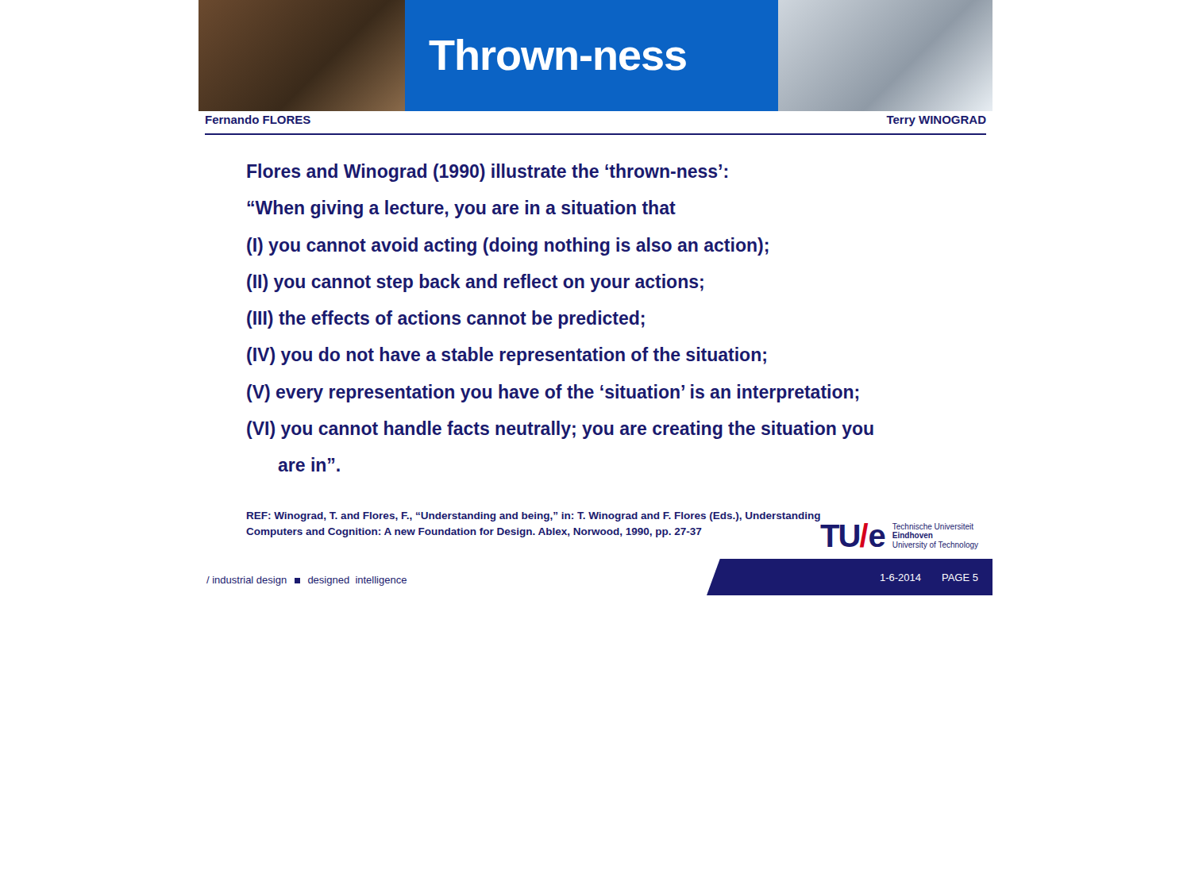Thrown-ness
Fernando FLORES
Terry WINOGRAD
Flores and Winograd (1990) illustrate the ‘thrown-ness’:
“When giving a lecture, you are in a situation that
(I) you cannot avoid acting (doing nothing is also an action);
(II) you cannot step back and reflect on your actions;
(III) the effects of actions cannot be predicted;
(IV) you do not have a stable representation of the situation;
(V) every representation you have of the ‘situation’ is an interpretation;
(VI) you cannot handle facts neutrally; you are creating the situation you
are in”.
REF: Winograd, T. and Flores, F., “Understanding and being,” in: T. Winograd and F. Flores (Eds.), Understanding
Computers and Cognition: A new Foundation for Design. Ablex, Norwood, 1990, pp. 27-37
TU / e Technische Universiteit
Eindhoven
University of Technology
1-6-2014 PAGE 5
/ industrial design designed intelligence